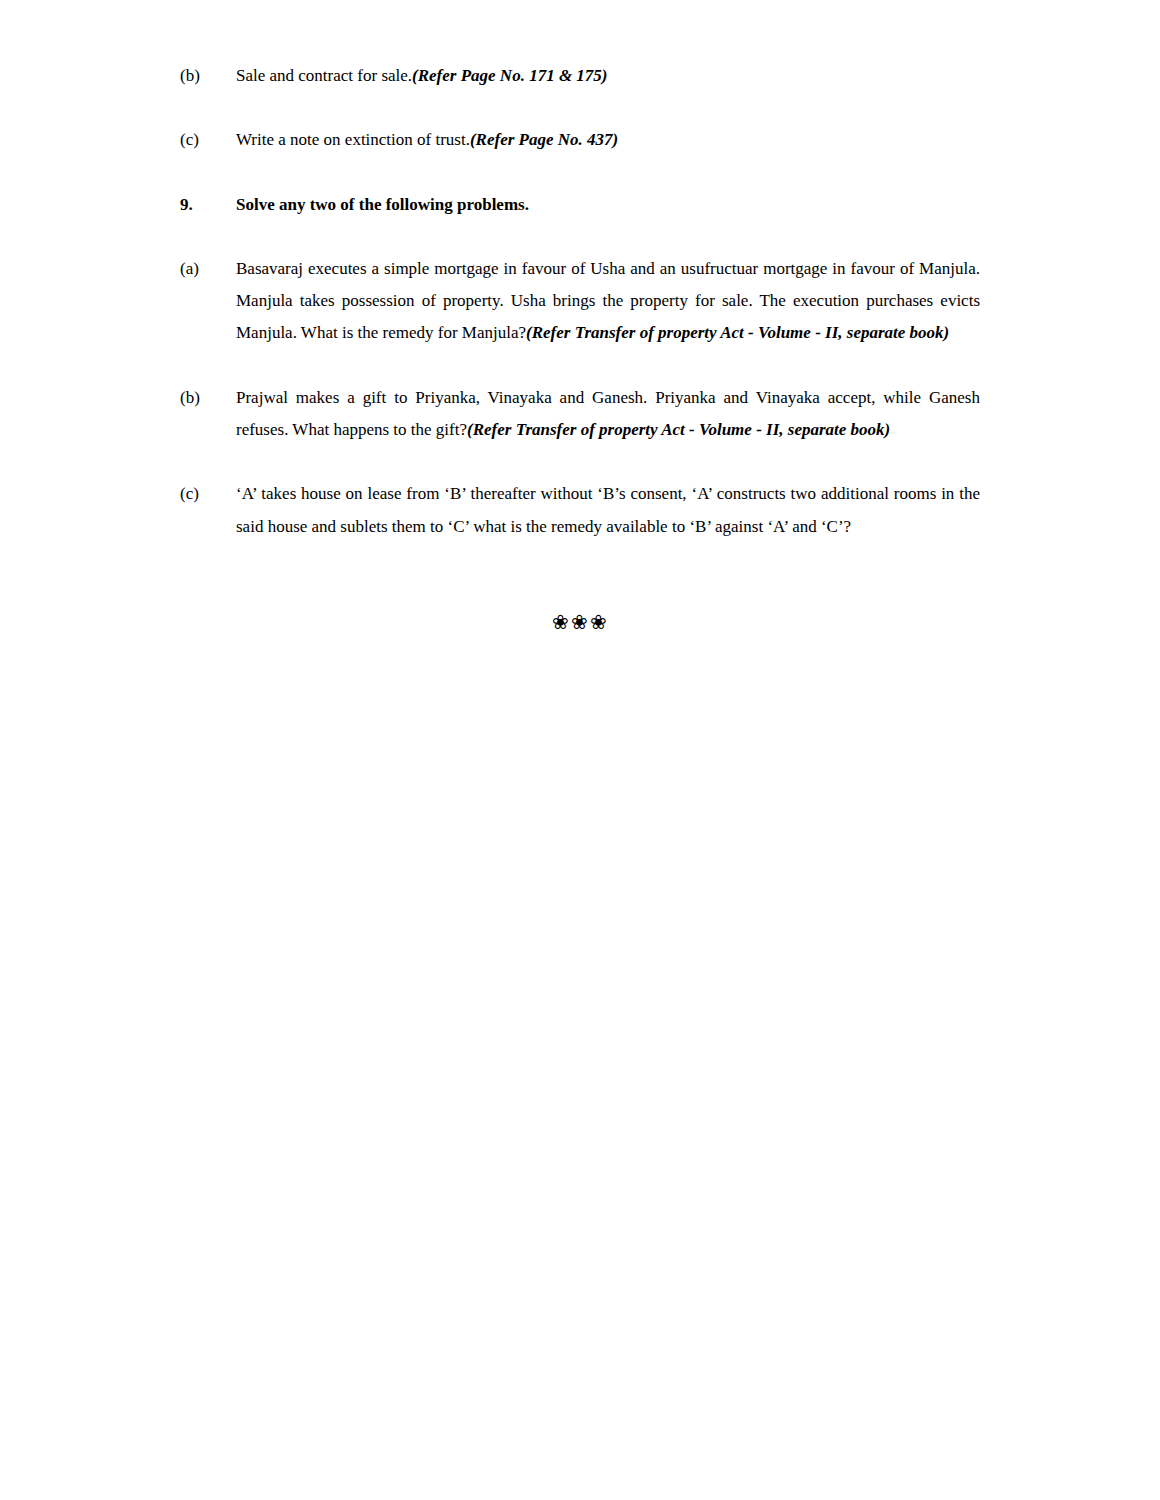(b)
Sale and contract for sale.(Refer Page No. 171 & 175)
(c)
Write a note on extinction of trust.(Refer Page No. 437)
9.
Solve any two of the following problems.
(a)
Basavaraj executes a simple mortgage in favour of Usha and an usufructuar mortgage in favour of Manjula. Manjula takes possession of property. Usha brings the property for sale. The execution purchases evicts Manjula. What is the remedy for Manjula?(Refer Transfer of property Act - Volume - II, separate book)
(b)
Prajwal makes a gift to Priyanka, Vinayaka and Ganesh. Priyanka and Vinayaka accept, while Ganesh refuses. What happens to the gift?(Refer Transfer of property Act - Volume - II, separate book)
(c)
‘A’ takes house on lease from ‘B’ thereafter without ‘B’s consent, ‘A’ constructs two additional rooms in the said house and sublets them to ‘C’ what is the remedy available to ‘B’ against ‘A’ and ‘C’?
❀❀❀